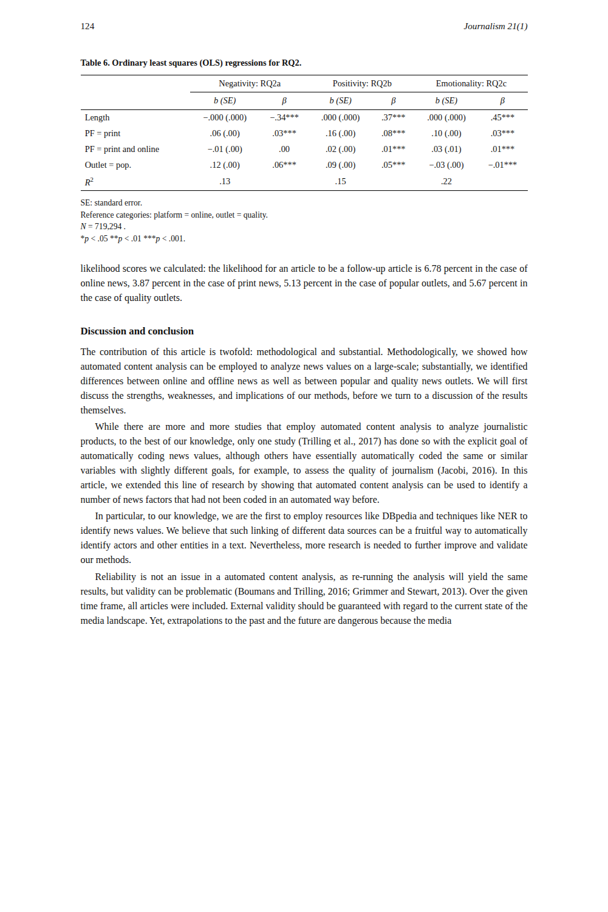124 Journalism 21(1)
Table 6. Ordinary least squares (OLS) regressions for RQ2.
| | Negativity: RQ2a | Positivity: RQ2b | Emotionality: RQ2c |
| --- | --- | --- | --- |
| | b (SE) | β | b (SE) | β | b (SE) | β |
| Length | −.000 (.000) | −.34*** | .000 (.000) | .37*** | .000 (.000) | .45*** |
| PF = print | .06 (.00) | .03*** | .16 (.00) | .08*** | .10 (.00) | .03*** |
| PF = print and online | −.01 (.00) | .00 | .02 (.00) | .01*** | .03 (.01) | .01*** |
| Outlet = pop. | .12 (.00) | .06*** | .09 (.00) | .05*** | −.03 (.00) | −.01*** |
| R 2 | .13 | | .15 | | .22 | |
SE: standard error.
Reference categories: platform = online, outlet = quality.
N = 719,294 .
*p < .05 **p < .01 ***p < .001.
likelihood scores we calculated: the likelihood for an article to be a follow-up article is 6.78 percent in the case of online news, 3.87 percent in the case of print news, 5.13 percent in the case of popular outlets, and 5.67 percent in the case of quality outlets.
Discussion and conclusion
The contribution of this article is twofold: methodological and substantial. Methodologically, we showed how automated content analysis can be employed to analyze news values on a large-scale; substantially, we identified differences between online and offline news as well as between popular and quality news outlets. We will first discuss the strengths, weaknesses, and implications of our methods, before we turn to a discussion of the results themselves.
While there are more and more studies that employ automated content analysis to analyze journalistic products, to the best of our knowledge, only one study (Trilling et al., 2017) has done so with the explicit goal of automatically coding news values, although others have essentially automatically coded the same or similar variables with slightly different goals, for example, to assess the quality of journalism (Jacobi, 2016). In this article, we extended this line of research by showing that automated content analysis can be used to identify a number of news factors that had not been coded in an automated way before.
In particular, to our knowledge, we are the first to employ resources like DBpedia and techniques like NER to identify news values. We believe that such linking of different data sources can be a fruitful way to automatically identify actors and other entities in a text. Nevertheless, more research is needed to further improve and validate our methods.
Reliability is not an issue in a automated content analysis, as re-running the analysis will yield the same results, but validity can be problematic (Boumans and Trilling, 2016; Grimmer and Stewart, 2013). Over the given time frame, all articles were included. External validity should be guaranteed with regard to the current state of the media landscape. Yet, extrapolations to the past and the future are dangerous because the media